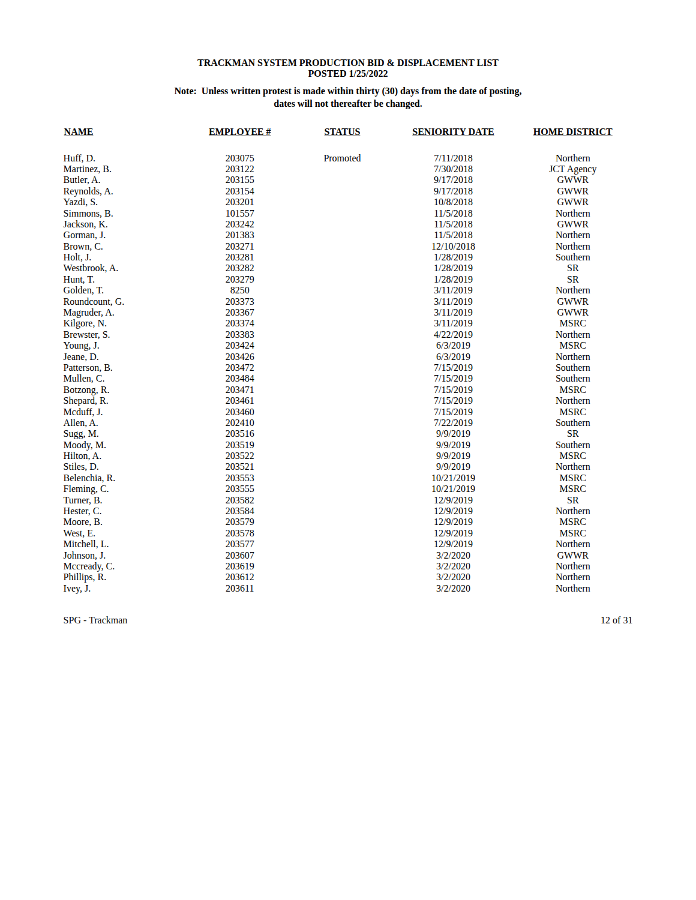TRACKMAN SYSTEM PRODUCTION BID & DISPLACEMENT LIST
POSTED 1/25/2022
Note: Unless written protest is made within thirty (30) days from the date of posting,
dates will not thereafter be changed.
| NAME | EMPLOYEE # | STATUS | SENIORITY DATE | HOME DISTRICT |
| --- | --- | --- | --- | --- |
| Huff, D. | 203075 | Promoted | 7/11/2018 | Northern |
| Martinez, B. | 203122 | | 7/30/2018 | JCT Agency |
| Butler, A. | 203155 | | 9/17/2018 | GWWR |
| Reynolds, A. | 203154 | | 9/17/2018 | GWWR |
| Yazdi, S. | 203201 | | 10/8/2018 | GWWR |
| Simmons, B. | 101557 | | 11/5/2018 | Northern |
| Jackson, K. | 203242 | | 11/5/2018 | GWWR |
| Gorman, J. | 201383 | | 11/5/2018 | Northern |
| Brown, C. | 203271 | | 12/10/2018 | Northern |
| Holt, J. | 203281 | | 1/28/2019 | Southern |
| Westbrook, A. | 203282 | | 1/28/2019 | SR |
| Hunt, T. | 203279 | | 1/28/2019 | SR |
| Golden, T. | 8250 | | 3/11/2019 | Northern |
| Roundcount, G. | 203373 | | 3/11/2019 | GWWR |
| Magruder, A. | 203367 | | 3/11/2019 | GWWR |
| Kilgore, N. | 203374 | | 3/11/2019 | MSRC |
| Brewster, S. | 203383 | | 4/22/2019 | Northern |
| Young, J. | 203424 | | 6/3/2019 | MSRC |
| Jeane, D. | 203426 | | 6/3/2019 | Northern |
| Patterson, B. | 203472 | | 7/15/2019 | Southern |
| Mullen, C. | 203484 | | 7/15/2019 | Southern |
| Botzong, R. | 203471 | | 7/15/2019 | MSRC |
| Shepard, R. | 203461 | | 7/15/2019 | Northern |
| Mcduff, J. | 203460 | | 7/15/2019 | MSRC |
| Allen, A. | 202410 | | 7/22/2019 | Southern |
| Sugg, M. | 203516 | | 9/9/2019 | SR |
| Moody, M. | 203519 | | 9/9/2019 | Southern |
| Hilton, A. | 203522 | | 9/9/2019 | MSRC |
| Stiles, D. | 203521 | | 9/9/2019 | Northern |
| Belenchia, R. | 203553 | | 10/21/2019 | MSRC |
| Fleming, C. | 203555 | | 10/21/2019 | MSRC |
| Turner, B. | 203582 | | 12/9/2019 | SR |
| Hester, C. | 203584 | | 12/9/2019 | Northern |
| Moore, B. | 203579 | | 12/9/2019 | MSRC |
| West, E. | 203578 | | 12/9/2019 | MSRC |
| Mitchell, L. | 203577 | | 12/9/2019 | Northern |
| Johnson, J. | 203607 | | 3/2/2020 | GWWR |
| Mccready, C. | 203619 | | 3/2/2020 | Northern |
| Phillips, R. | 203612 | | 3/2/2020 | Northern |
| Ivey, J. | 203611 | | 3/2/2020 | Northern |
SPG - Trackman 12 of 31